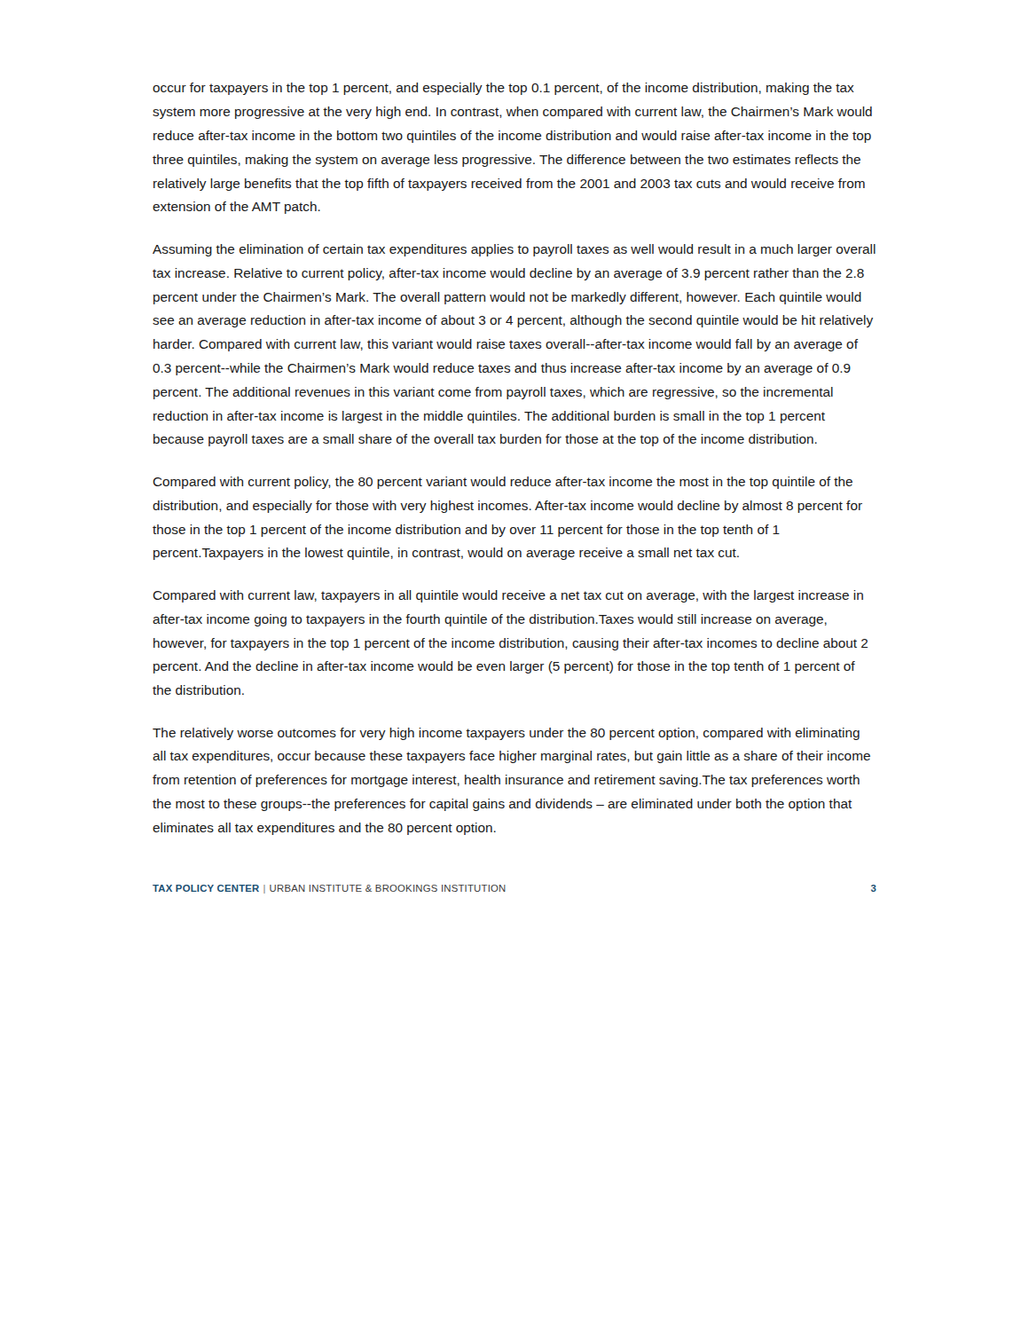occur for taxpayers in the top 1 percent, and especially the top 0.1 percent, of the income distribution, making the tax system more progressive at the very high end. In contrast, when compared with current law, the Chairmen’s Mark would reduce after-tax income in the bottom two quintiles of the income distribution and would raise after-tax income in the top three quintiles, making the system on average less progressive. The difference between the two estimates reflects the relatively large benefits that the top fifth of taxpayers received from the 2001 and 2003 tax cuts and would receive from extension of the AMT patch.
Assuming the elimination of certain tax expenditures applies to payroll taxes as well would result in a much larger overall tax increase. Relative to current policy, after-tax income would decline by an average of 3.9 percent rather than the 2.8 percent under the Chairmen’s Mark. The overall pattern would not be markedly different, however. Each quintile would see an average reduction in after-tax income of about 3 or 4 percent, although the second quintile would be hit relatively harder. Compared with current law, this variant would raise taxes overall--after-tax income would fall by an average of 0.3 percent--while the Chairmen’s Mark would reduce taxes and thus increase after-tax income by an average of 0.9 percent. The additional revenues in this variant come from payroll taxes, which are regressive, so the incremental reduction in after-tax income is largest in the middle quintiles. The additional burden is small in the top 1 percent because payroll taxes are a small share of the overall tax burden for those at the top of the income distribution.
Compared with current policy, the 80 percent variant would reduce after-tax income the most in the top quintile of the distribution, and especially for those with very highest incomes. After-tax income would decline by almost 8 percent for those in the top 1 percent of the income distribution and by over 11 percent for those in the top tenth of 1 percent.Taxpayers in the lowest quintile, in contrast, would on average receive a small net tax cut.
Compared with current law, taxpayers in all quintile would receive a net tax cut on average, with the largest increase in after-tax income going to taxpayers in the fourth quintile of the distribution.Taxes would still increase on average, however, for taxpayers in the top 1 percent of the income distribution, causing their after-tax incomes to decline about 2 percent. And the decline in after-tax income would be even larger (5 percent) for those in the top tenth of 1 percent of the distribution.
The relatively worse outcomes for very high income taxpayers under the 80 percent option, compared with eliminating all tax expenditures, occur because these taxpayers face higher marginal rates, but gain little as a share of their income from retention of preferences for mortgage interest, health insurance and retirement saving.The tax preferences worth the most to these groups--the preferences for capital gains and dividends – are eliminated under both the option that eliminates all tax expenditures and the 80 percent option.
Tax Policy Center|Urban Institute & Brookings Institution
3